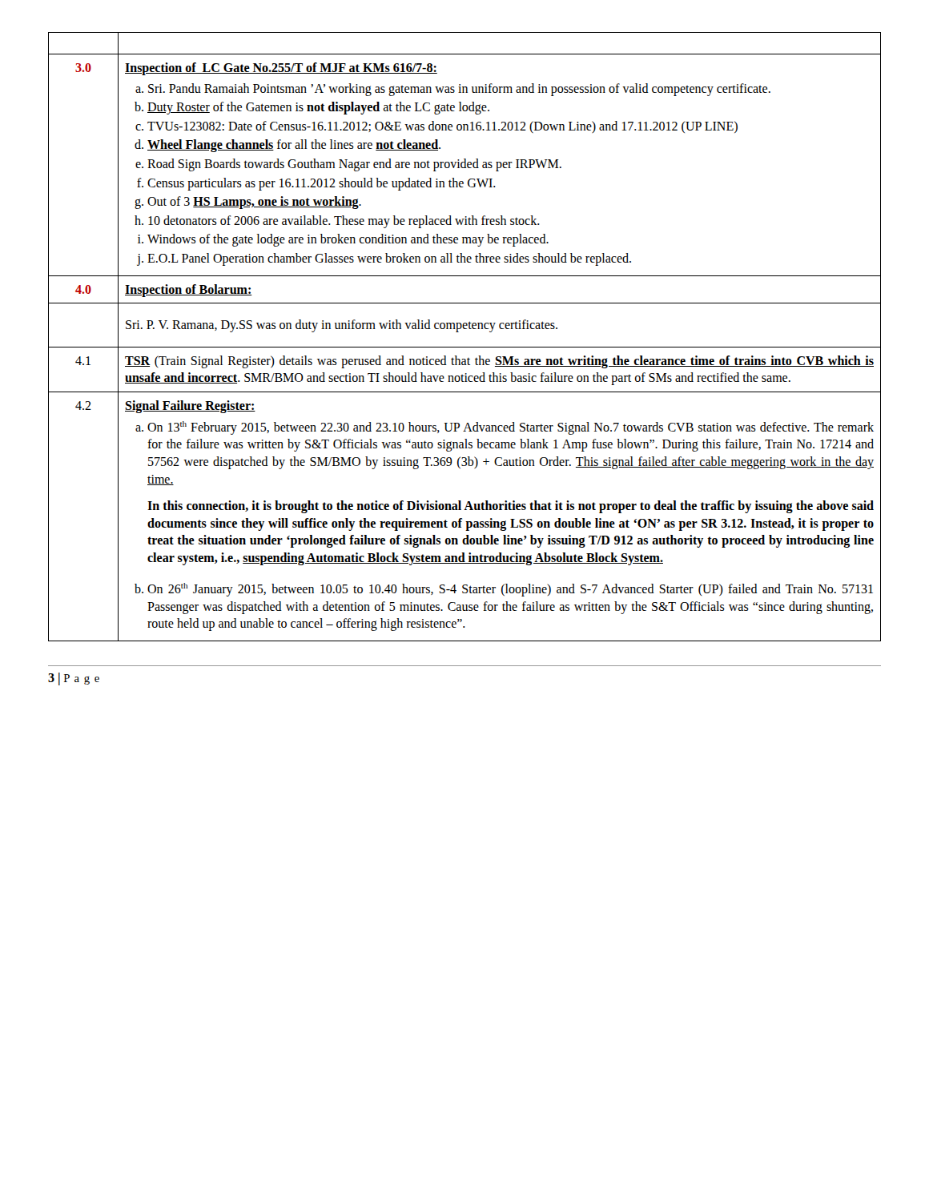| 3.0 | Inspection of LC Gate No.255/T of MJF at KMs 616/7-8: Sri. Pandu Ramaiah Pointsman ’A’ working as gateman was in uniform and in possession of valid competency certificate. Duty Roster of the Gatemen is not displayed at the LC gate lodge. TVUs-123082: Date of Census-16.11.2012; O&E was done on16.11.2012 (Down Line) and 17.11.2012 (UP LINE) Wheel Flange channels for all the lines are not cleaned . Road Sign Boards towards Goutham Nagar end are not provided as per IRPWM. Census particulars as per 16.11.2012 should be updated in the GWI. Out of 3 HS Lamps, one is not working . 10 detonators of 2006 are available. These may be replaced with fresh stock. Windows of the gate lodge are in broken condition and these may be replaced. E.O.L Panel Operation chamber Glasses were broken on all the three sides should be replaced. |
| 4.0 | Inspection of Bolarum: |
| | Sri. P. V. Ramana, Dy.SS was on duty in uniform with valid competency certificates. |
| 4.1 | TSR (Train Signal Register) details was perused and noticed that the SMs are not writing the clearance time of trains into CVB which is unsafe and incorrect . SMR/BMO and section TI should have noticed this basic failure on the part of SMs and rectified the same. |
| 4.2 | Signal Failure Register: On 13 th February 2015, between 22.30 and 23.10 hours, UP Advanced Starter Signal No.7 towards CVB station was defective. The remark for the failure was written by S&T Officials was “auto signals became blank 1 Amp fuse blown”. During this failure, Train No. 17214 and 57562 were dispatched by the SM/BMO by issuing T.369 (3b) + Caution Order. This signal failed after cable meggering work in the day time. In this connection, it is brought to the notice of Divisional Authorities that it is not proper to deal the traffic by issuing the above said documents since they will suffice only the requirement of passing LSS on double line at ‘ON’ as per SR 3.12. Instead, it is proper to treat the situation under ‘prolonged failure of signals on double line’ by issuing T/D 912 as authority to proceed by introducing line clear system, i.e., suspending Automatic Block System and introducing Absolute Block System. On 26 th January 2015, between 10.05 to 10.40 hours, S-4 Starter (loopline) and S-7 Advanced Starter (UP) failed and Train No. 57131 Passenger was dispatched with a detention of 5 minutes. Cause for the failure as written by the S&T Officials was “since during shunting, route held up and unable to cancel – offering high resistence”. |
3 | P a g e